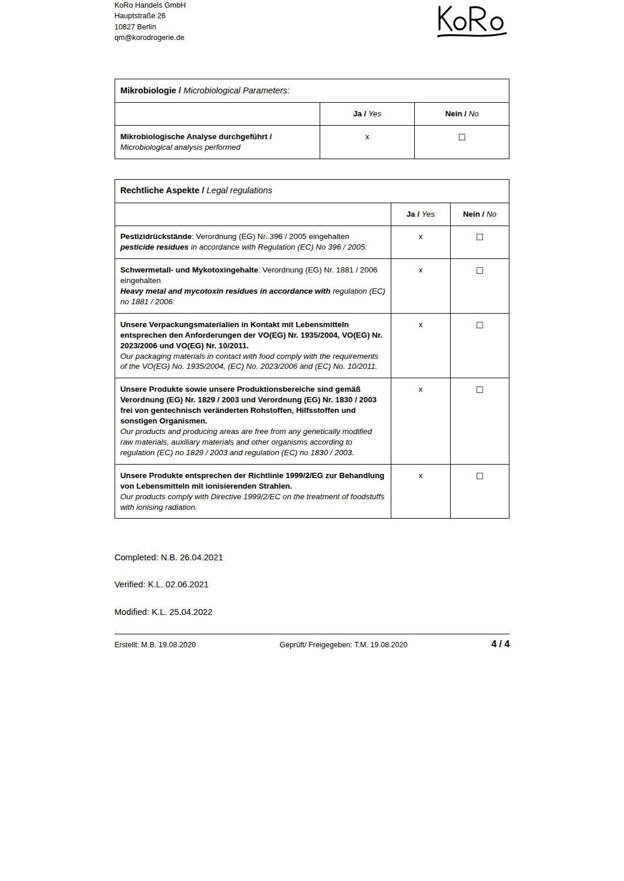KoRo Handels GmbH
Hauptstraße 26
10827 Berlin
qm@korodrogerie.de
| Mikrobiologie / Microbiological Parameters: |
| | Ja / Yes | Nein / No |
| Mikrobiologische Analyse durchgeführt / Microbiological analysis performed | x | ☐ |
| Rechtliche Aspekte / Legal regulations |
| | Ja / Yes | Nein / No |
| Pestizidrückstände : Verordnung (EG) Nr. 396 / 2005 eingehalten pesticide residues in accordance with Regulation (EC) No 396 / 2005: | x | ☐ |
| Schwermetall- und Mykotoxingehalte : Verordnung (EG) Nr. 1881 / 2006 eingehalten Heavy metal and mycotoxin residues in accordance with regulation (EC) no 1881 / 2006: | x | ☐ |
| Unsere Verpackungsmaterialien in Kontakt mit Lebensmitteln entsprechen den Anforderungen der VO(EG) Nr. 1935/2004, VO(EG) Nr. 2023/2006 und VO(EG) Nr. 10/2011. Our packaging materials in contact with food comply with the requirements of the VO(EG) No. 1935/2004, (EC) No. 2023/2006 and (EC) No. 10/2011. | x | ☐ |
| Unsere Produkte sowie unsere Produktionsbereiche sind gemäß Verordnung (EG) Nr. 1829 / 2003 und Verordnung (EG) Nr. 1830 / 2003 frei von gentechnisch veränderten Rohstoffen, Hilfsstoffen und sonstigen Organismen. Our products and producing areas are free from any genetically modified raw materials, auxiliary materials and other organisms according to regulation (EC) no 1829 / 2003 and regulation (EC) no 1830 / 2003. | x | ☐ |
| Unsere Produkte entsprechen der Richtlinie 1999/2/EG zur Behandlung von Lebensmitteln mit ionisierenden Strahlen. Our products comply with Directive 1999/2/EC on the treatment of foodstuffs with ionising radiation. | x | ☐ |
Completed: N.B. 26.04.2021
Verified: K.L. 02.06.2021
Modified: K.L. 25.04.2022
Erstellt: M.B. 19.08.2020
Geprüft/ Freigegeben: T.M. 19.08.2020
4 / 4